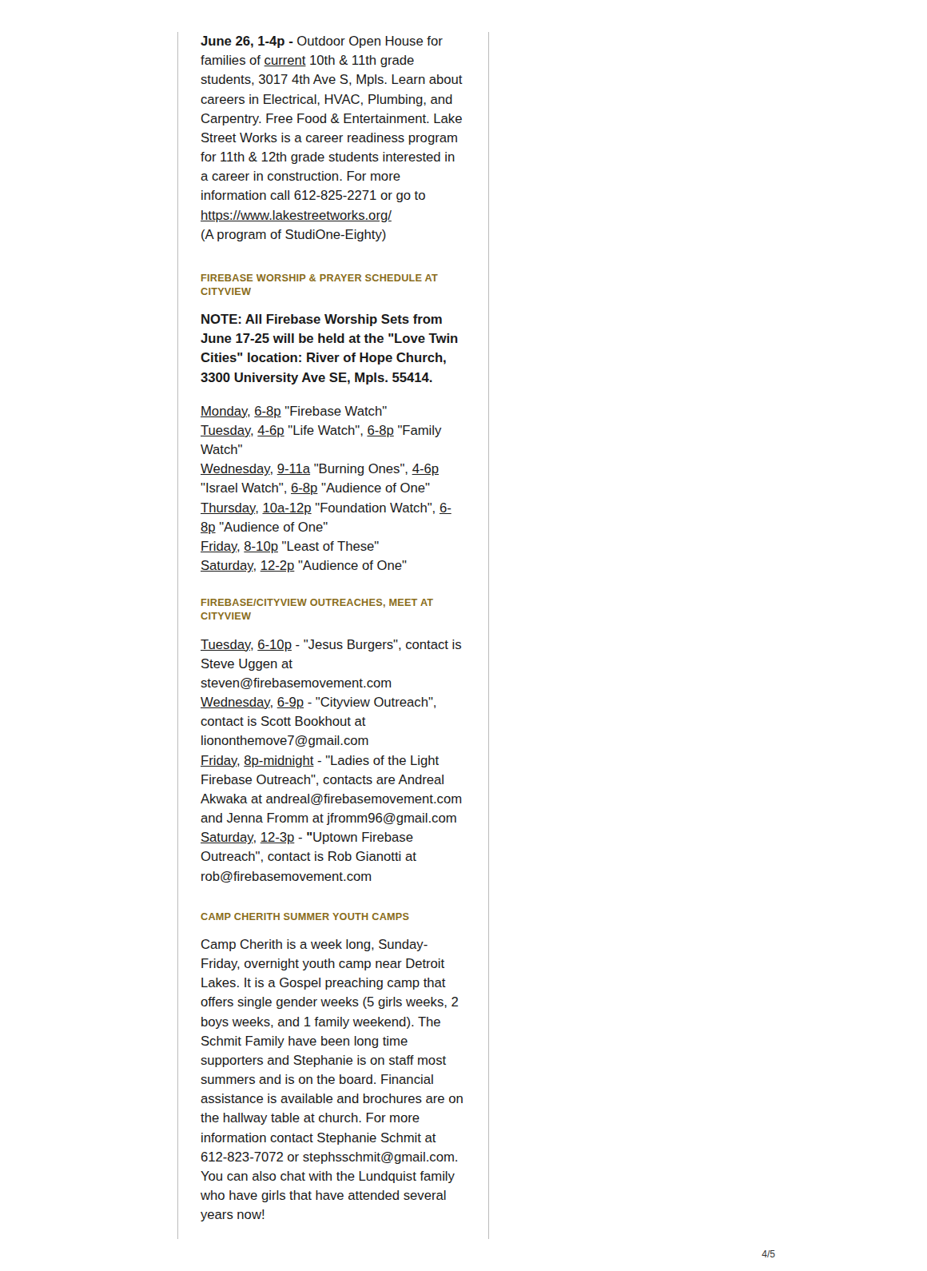June 26, 1-4p - Outdoor Open House for families of current 10th & 11th grade students, 3017 4th Ave S, Mpls. Learn about careers in Electrical, HVAC, Plumbing, and Carpentry. Free Food & Entertainment. Lake Street Works is a career readiness program for 11th & 12th grade students interested in a career in construction. For more information call 612-825-2271 or go to https://www.lakestreetworks.org/
(A program of StudiOne-Eighty)
FIREBASE WORSHIP & PRAYER SCHEDULE AT CITYVIEW
NOTE: All Firebase Worship Sets from June 17-25 will be held at the "Love Twin Cities" location: River of Hope Church, 3300 University Ave SE, Mpls. 55414.
Monday, 6-8p "Firebase Watch"
Tuesday, 4-6p "Life Watch", 6-8p "Family Watch"
Wednesday, 9-11a "Burning Ones", 4-6p "Israel Watch", 6-8p "Audience of One"
Thursday, 10a-12p "Foundation Watch", 6-8p "Audience of One"
Friday, 8-10p "Least of These"
Saturday, 12-2p "Audience of One"
FIREBASE/CITYVIEW OUTREACHES, MEET AT CITYVIEW
Tuesday, 6-10p - "Jesus Burgers", contact is Steve Uggen at steven@firebasemovement.com
Wednesday, 6-9p - "Cityview Outreach", contact is Scott Bookhout at liononthemove7@gmail.com
Friday, 8p-midnight - "Ladies of the Light Firebase Outreach", contacts are Andreal Akwaka at andreal@firebasemovement.com and Jenna Fromm at jfromm96@gmail.com
Saturday, 12-3p - "Uptown Firebase Outreach", contact is Rob Gianotti at rob@firebasemovement.com
CAMP CHERITH SUMMER YOUTH CAMPS
Camp Cherith is a week long, Sunday-Friday, overnight youth camp near Detroit Lakes. It is a Gospel preaching camp that offers single gender weeks (5 girls weeks, 2 boys weeks, and 1 family weekend). The Schmit Family have been long time supporters and Stephanie is on staff most summers and is on the board. Financial assistance is available and brochures are on the hallway table at church. For more information contact Stephanie Schmit at 612-823-7072 or stephsschmit@gmail.com. You can also chat with the Lundquist family who have girls that have attended several years now!
4/5